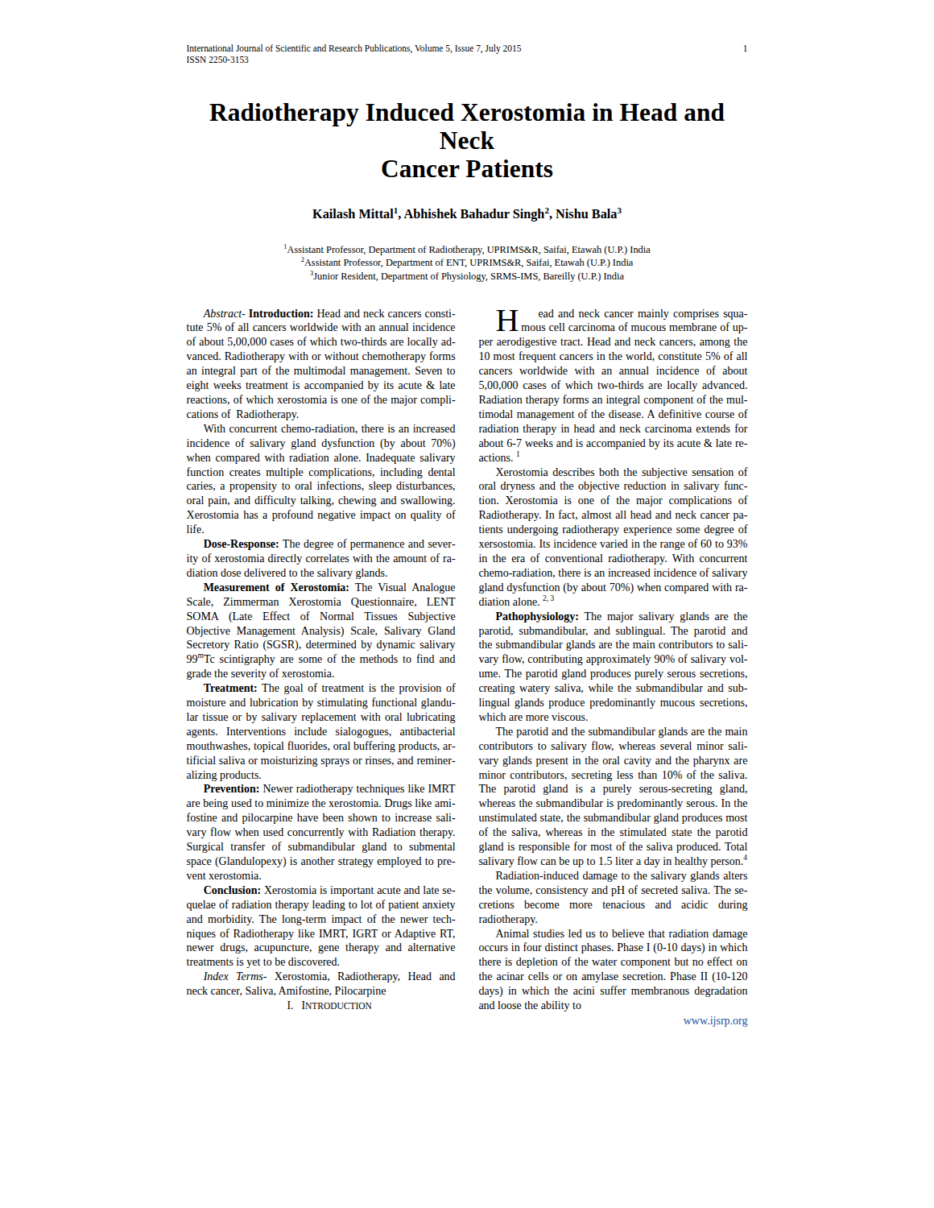International Journal of Scientific and Research Publications, Volume 5, Issue 7, July 2015
ISSN 2250-3153 1
Radiotherapy Induced Xerostomia in Head and Neck
Cancer Patients
Kailash Mittal1, Abhishek Bahadur Singh2, Nishu Bala3
1Assistant Professor, Department of Radiotherapy, UPRIMS&R, Saifai, Etawah (U.P.) India
2Assistant Professor, Department of ENT, UPRIMS&R, Saifai, Etawah (U.P.) India
3Junior Resident, Department of Physiology, SRMS-IMS, Bareilly (U.P.) India
Abstract- Introduction: Head and neck cancers constitute 5% of all cancers worldwide with an annual incidence of about 5,00,000 cases of which two-thirds are locally advanced. Radiotherapy with or without chemotherapy forms an integral part of the multimodal management. Seven to eight weeks treatment is accompanied by its acute & late reactions, of which xerostomia is one of the major complications of Radiotherapy.
With concurrent chemo-radiation, there is an increased incidence of salivary gland dysfunction (by about 70%) when compared with radiation alone. Inadequate salivary function creates multiple complications, including dental caries, a propensity to oral infections, sleep disturbances, oral pain, and difficulty talking, chewing and swallowing. Xerostomia has a profound negative impact on quality of life.
Dose-Response: The degree of permanence and severity of xerostomia directly correlates with the amount of radiation dose delivered to the salivary glands.
Measurement of Xerostomia: The Visual Analogue Scale, Zimmerman Xerostomia Questionnaire, LENT SOMA (Late Effect of Normal Tissues Subjective Objective Management Analysis) Scale, Salivary Gland Secretory Ratio (SGSR), determined by dynamic salivary 99mTc scintigraphy are some of the methods to find and grade the severity of xerostomia.
Treatment: The goal of treatment is the provision of moisture and lubrication by stimulating functional glandular tissue or by salivary replacement with oral lubricating agents. Interventions include sialogogues, antibacterial mouthwashes, topical fluorides, oral buffering products, artificial saliva or moisturizing sprays or rinses, and remineralizing products.
Prevention: Newer radiotherapy techniques like IMRT are being used to minimize the xerostomia. Drugs like amifostine and pilocarpine have been shown to increase salivary flow when used concurrently with Radiation therapy. Surgical transfer of submandibular gland to submental space (Glandulopexy) is another strategy employed to prevent xerostomia.
Conclusion: Xerostomia is important acute and late sequelae of radiation therapy leading to lot of patient anxiety and morbidity. The long-term impact of the newer techniques of Radiotherapy like IMRT, IGRT or Adaptive RT, newer drugs, acupuncture, gene therapy and alternative treatments is yet to be discovered.
Index Terms- Xerostomia, Radiotherapy, Head and neck cancer, Saliva, Amifostine, Pilocarpine
I. INTRODUCTION
Head and neck cancer mainly comprises squamous cell carcinoma of mucous membrane of upper aerodigestive tract. Head and neck cancers, among the 10 most frequent cancers in the world, constitute 5% of all cancers worldwide with an annual incidence of about 5,00,000 cases of which two-thirds are locally advanced. Radiation therapy forms an integral component of the multimodal management of the disease. A definitive course of radiation therapy in head and neck carcinoma extends for about 6-7 weeks and is accompanied by its acute & late reactions. 1
Xerostomia describes both the subjective sensation of oral dryness and the objective reduction in salivary function. Xerostomia is one of the major complications of Radiotherapy. In fact, almost all head and neck cancer patients undergoing radiotherapy experience some degree of xersostomia. Its incidence varied in the range of 60 to 93% in the era of conventional radiotherapy. With concurrent chemo-radiation, there is an increased incidence of salivary gland dysfunction (by about 70%) when compared with radiation alone. 2, 3
Pathophysiology: The major salivary glands are the parotid, submandibular, and sublingual. The parotid and the submandibular glands are the main contributors to salivary flow, contributing approximately 90% of salivary volume. The parotid gland produces purely serous secretions, creating watery saliva, while the submandibular and sublingual glands produce predominantly mucous secretions, which are more viscous.
The parotid and the submandibular glands are the main contributors to salivary flow, whereas several minor salivary glands present in the oral cavity and the pharynx are minor contributors, secreting less than 10% of the saliva. The parotid gland is a purely serous-secreting gland, whereas the submandibular is predominantly serous. In the unstimulated state, the submandibular gland produces most of the saliva, whereas in the stimulated state the parotid gland is responsible for most of the saliva produced. Total salivary flow can be up to 1.5 liter a day in healthy person.4
Radiation-induced damage to the salivary glands alters the volume, consistency and pH of secreted saliva. The secretions become more tenacious and acidic during radiotherapy.
Animal studies led us to believe that radiation damage occurs in four distinct phases. Phase I (0-10 days) in which there is depletion of the water component but no effect on the acinar cells or on amylase secretion. Phase II (10-120 days) in which the acini suffer membranous degradation and loose the ability to
www.ijsrp.org